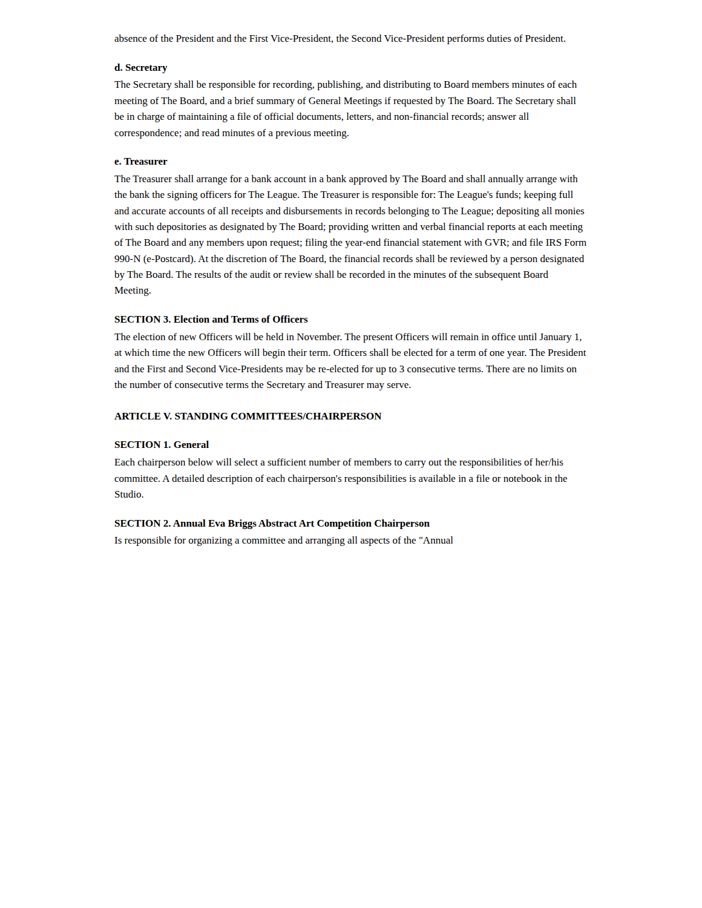absence of the President and the First Vice-President, the Second Vice-President performs duties of President.
d. Secretary
The Secretary shall be responsible for recording, publishing, and distributing to Board members minutes of each meeting of The Board, and a brief summary of General Meetings if requested by The Board. The Secretary shall be in charge of maintaining a file of official documents, letters, and non-financial records; answer all correspondence; and read minutes of a previous meeting.
e. Treasurer
The Treasurer shall arrange for a bank account in a bank approved by The Board and shall annually arrange with the bank the signing officers for The League. The Treasurer is responsible for: The League's funds; keeping full and accurate accounts of all receipts and disbursements in records belonging to The League; depositing all monies with such depositories as designated by The Board; providing written and verbal financial reports at each meeting of The Board and any members upon request; filing the year-end financial statement with GVR; and file IRS Form 990-N (e-Postcard). At the discretion of The Board, the financial records shall be reviewed by a person designated by The Board. The results of the audit or review shall be recorded in the minutes of the subsequent Board Meeting.
SECTION 3. Election and Terms of Officers
The election of new Officers will be held in November. The present Officers will remain in office until January 1, at which time the new Officers will begin their term. Officers shall be elected for a term of one year. The President and the First and Second Vice-Presidents may be re-elected for up to 3 consecutive terms. There are no limits on the number of consecutive terms the Secretary and Treasurer may serve.
ARTICLE V. STANDING COMMITTEES/CHAIRPERSON
SECTION 1. General
Each chairperson below will select a sufficient number of members to carry out the responsibilities of her/his committee. A detailed description of each chairperson's responsibilities is available in a file or notebook in the Studio.
SECTION 2. Annual Eva Briggs Abstract Art Competition Chairperson
Is responsible for organizing a committee and arranging all aspects of the "Annual